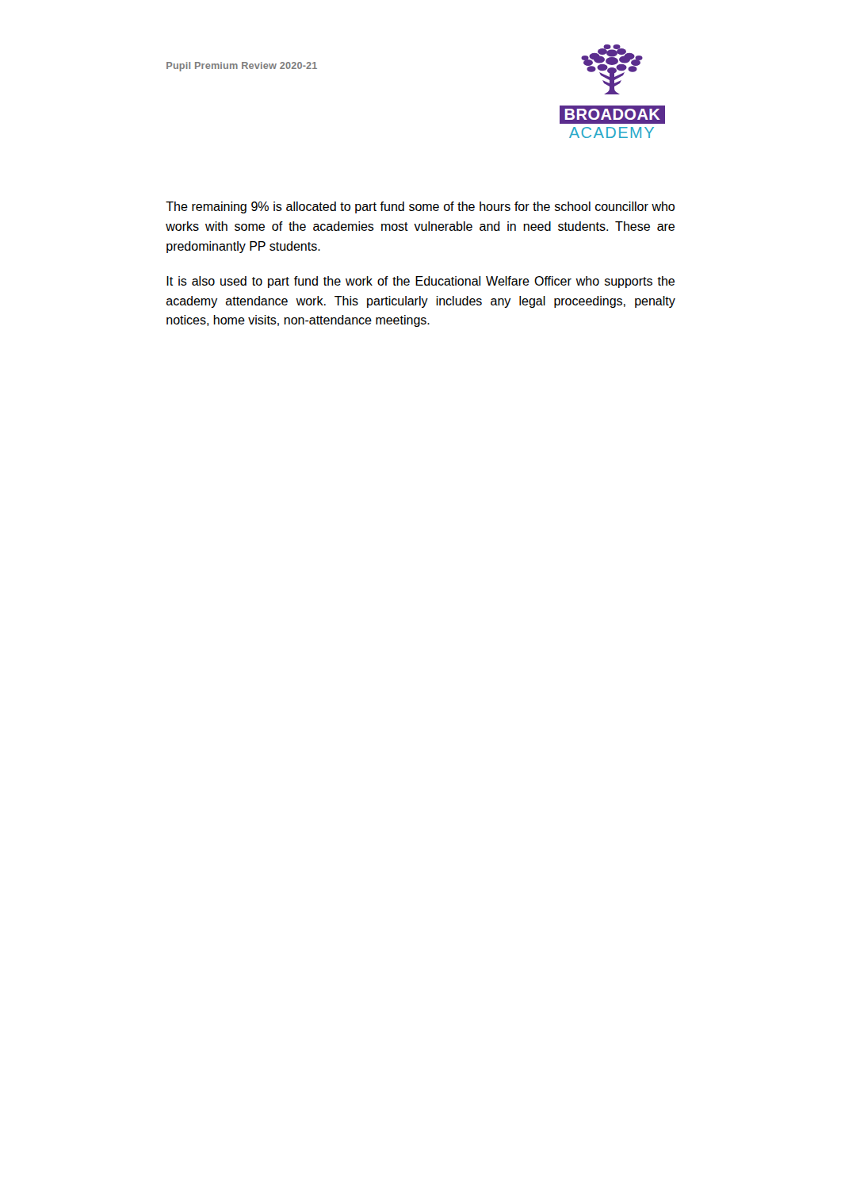Pupil Premium Review 2020-21
BROADOAK ACADEMY
The remaining 9% is allocated to part fund some of the hours for the school councillor who works with some of the academies most vulnerable and in need students. These are predominantly PP students.
It is also used to part fund the work of the Educational Welfare Officer who supports the academy attendance work. This particularly includes any legal proceedings, penalty notices, home visits, non-attendance meetings.